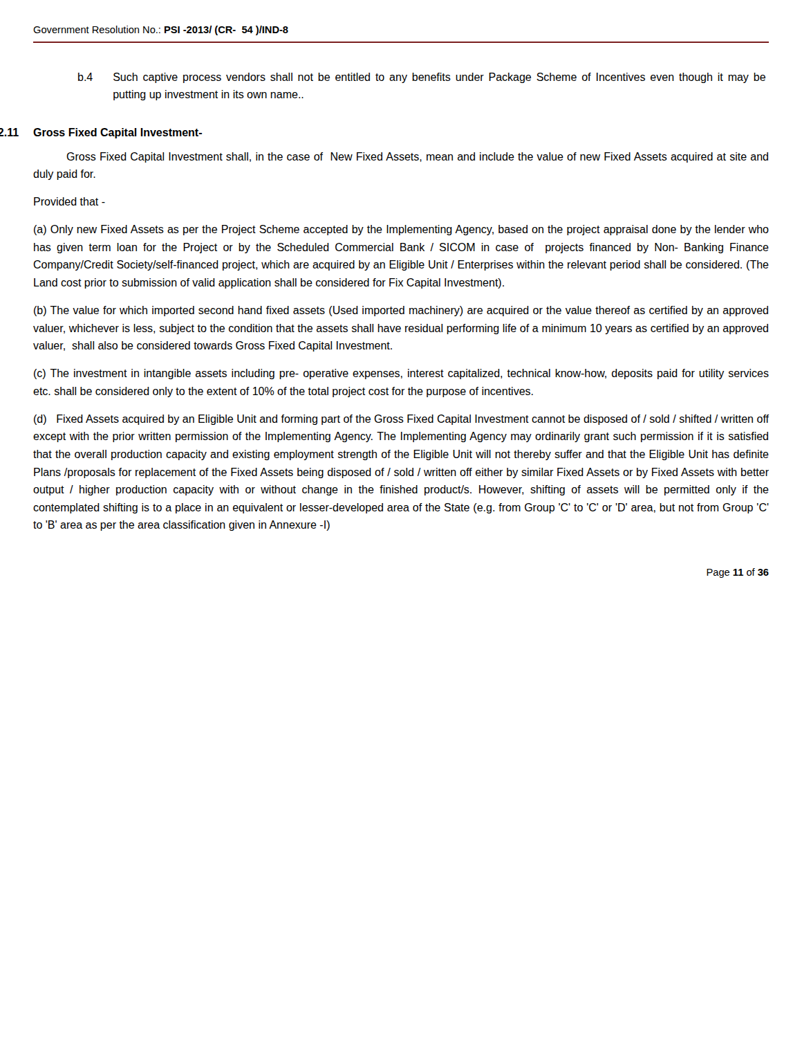Government Resolution No.: PSI -2013/ (CR- 54 )/IND-8
b.4
Such captive process vendors shall not be entitled to any benefits under Package Scheme of Incentives even though it may be putting up investment in its own name..
2.11 Gross Fixed Capital Investment-
Gross Fixed Capital Investment shall, in the case of New Fixed Assets, mean and include the value of new Fixed Assets acquired at site and duly paid for.
Provided that -
(a) Only new Fixed Assets as per the Project Scheme accepted by the Implementing Agency, based on the project appraisal done by the lender who has given term loan for the Project or by the Scheduled Commercial Bank / SICOM in case of projects financed by Non- Banking Finance Company/Credit Society/self-financed project, which are acquired by an Eligible Unit / Enterprises within the relevant period shall be considered. (The Land cost prior to submission of valid application shall be considered for Fix Capital Investment).
(b) The value for which imported second hand fixed assets (Used imported machinery) are acquired or the value thereof as certified by an approved valuer, whichever is less, subject to the condition that the assets shall have residual performing life of a minimum 10 years as certified by an approved valuer, shall also be considered towards Gross Fixed Capital Investment.
(c) The investment in intangible assets including pre- operative expenses, interest capitalized, technical know-how, deposits paid for utility services etc. shall be considered only to the extent of 10% of the total project cost for the purpose of incentives.
(d) Fixed Assets acquired by an Eligible Unit and forming part of the Gross Fixed Capital Investment cannot be disposed of / sold / shifted / written off except with the prior written permission of the Implementing Agency. The Implementing Agency may ordinarily grant such permission if it is satisfied that the overall production capacity and existing employment strength of the Eligible Unit will not thereby suffer and that the Eligible Unit has definite Plans /proposals for replacement of the Fixed Assets being disposed of / sold / written off either by similar Fixed Assets or by Fixed Assets with better output / higher production capacity with or without change in the finished product/s. However, shifting of assets will be permitted only if the contemplated shifting is to a place in an equivalent or lesser-developed area of the State (e.g. from Group 'C' to 'C' or 'D' area, but not from Group 'C' to 'B' area as per the area classification given in Annexure -I)
Page 11 of 36